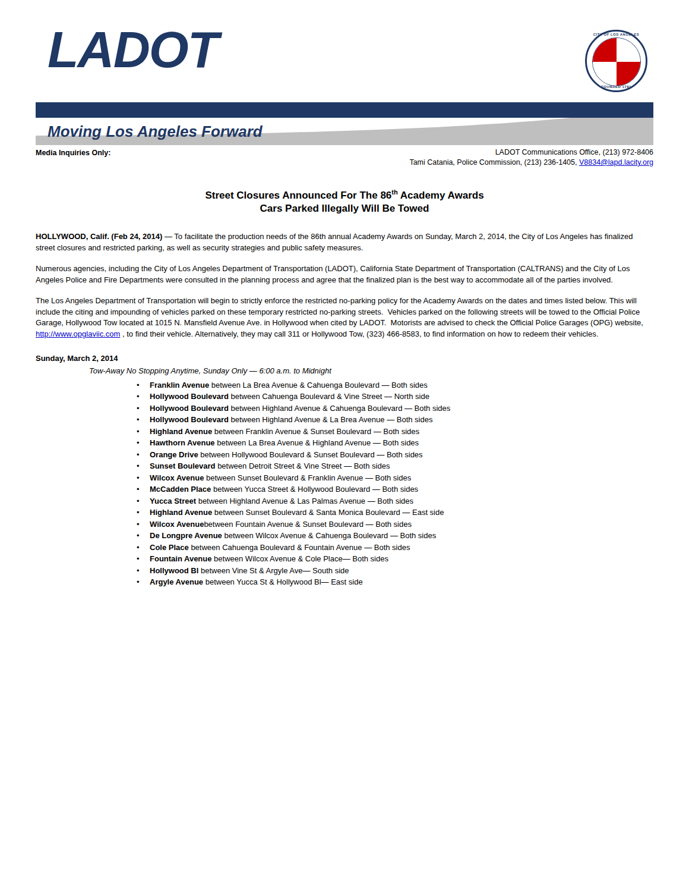LADOT
CITY OF LOS ANGELES
FOUNDED 1781
Moving Los Angeles Forward
Media Inquiries Only:
LADOT Communications Office, (213) 972-8406
Tami Catania, Police Commission, (213) 236-1405, V8834@lapd.lacity.org
Street Closures Announced For The 86th Academy Awards
Cars Parked Illegally Will Be Towed
HOLLYWOOD, Calif. (Feb 24, 2014) — To facilitate the production needs of the 86th annual Academy Awards on Sunday, March 2, 2014, the City of Los Angeles has finalized street closures and restricted parking, as well as security strategies and public safety measures.
Numerous agencies, including the City of Los Angeles Department of Transportation (LADOT), California State Department of Transportation (CALTRANS) and the City of Los Angeles Police and Fire Departments were consulted in the planning process and agree that the finalized plan is the best way to accommodate all of the parties involved.
The Los Angeles Department of Transportation will begin to strictly enforce the restricted no-parking policy for the Academy Awards on the dates and times listed below. This will include the citing and impounding of vehicles parked on these temporary restricted no-parking streets. Vehicles parked on the following streets will be towed to the Official Police Garage, Hollywood Tow located at 1015 N. Mansfield Avenue Ave. in Hollywood when cited by LADOT. Motorists are advised to check the Official Police Garages (OPG) website, http://www.opglaviic.com , to find their vehicle. Alternatively, they may call 311 or Hollywood Tow, (323) 466-8583, to find information on how to redeem their vehicles.
Sunday, March 2, 2014
Tow-Away No Stopping Anytime, Sunday Only — 6:00 a.m. to Midnight
Franklin Avenue between La Brea Avenue & Cahuenga Boulevard — Both sides
Hollywood Boulevard between Cahuenga Boulevard & Vine Street — North side
Hollywood Boulevard between Highland Avenue & Cahuenga Boulevard — Both sides
Hollywood Boulevard between Highland Avenue & La Brea Avenue — Both sides
Highland Avenue between Franklin Avenue & Sunset Boulevard — Both sides
Hawthorn Avenue between La Brea Avenue & Highland Avenue — Both sides
Orange Drive between Hollywood Boulevard & Sunset Boulevard — Both sides
Sunset Boulevard between Detroit Street & Vine Street — Both sides
Wilcox Avenue between Sunset Boulevard & Franklin Avenue — Both sides
McCadden Place between Yucca Street & Hollywood Boulevard — Both sides
Yucca Street between Highland Avenue & Las Palmas Avenue — Both sides
Highland Avenue between Sunset Boulevard & Santa Monica Boulevard — East side
Wilcox Avenuebetween Fountain Avenue & Sunset Boulevard — Both sides
De Longpre Avenue between Wilcox Avenue & Cahuenga Boulevard — Both sides
Cole Place between Cahuenga Boulevard & Fountain Avenue — Both sides
Fountain Avenue between Wilcox Avenue & Cole Place— Both sides
Hollywood Bl between Vine St & Argyle Ave— South side
Argyle Avenue between Yucca St & Hollywood Bl— East side